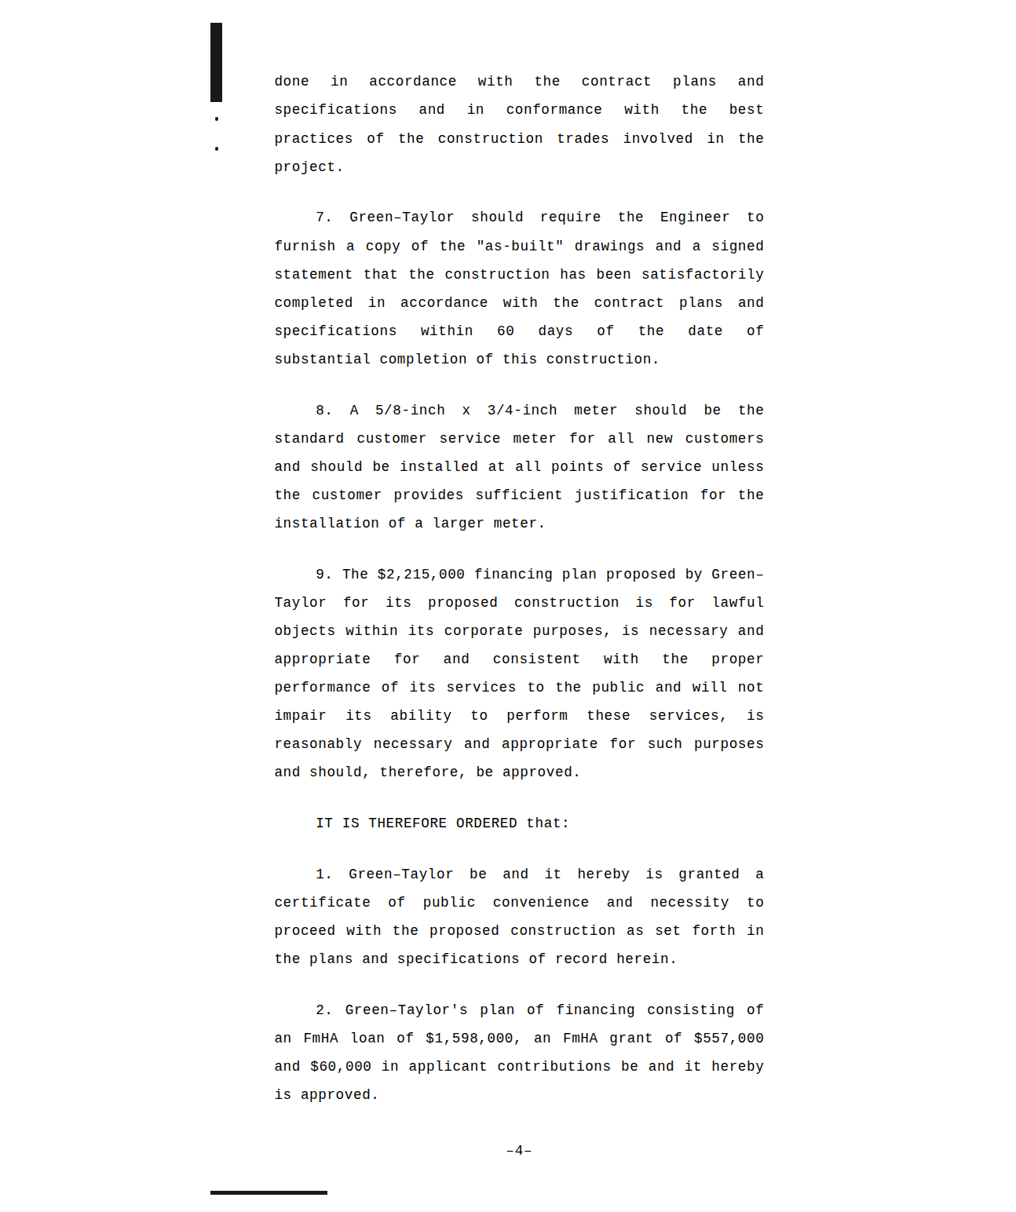done in accordance with the contract plans and specifications and in conformance with the best practices of the construction trades involved in the project.
7. Green–Taylor should require the Engineer to furnish a copy of the "as-built" drawings and a signed statement that the construction has been satisfactorily completed in accordance with the contract plans and specifications within 60 days of the date of substantial completion of this construction.
8. A 5/8-inch x 3/4-inch meter should be the standard customer service meter for all new customers and should be installed at all points of service unless the customer provides sufficient justification for the installation of a larger meter.
9. The $2,215,000 financing plan proposed by Green–Taylor for its proposed construction is for lawful objects within its corporate purposes, is necessary and appropriate for and consistent with the proper performance of its services to the public and will not impair its ability to perform these services, is reasonably necessary and appropriate for such purposes and should, therefore, be approved.
IT IS THEREFORE ORDERED that:
1. Green–Taylor be and it hereby is granted a certificate of public convenience and necessity to proceed with the proposed construction as set forth in the plans and specifications of record herein.
2. Green–Taylor's plan of financing consisting of an FmHA loan of $1,598,000, an FmHA grant of $557,000 and $60,000 in applicant contributions be and it hereby is approved.
–4–